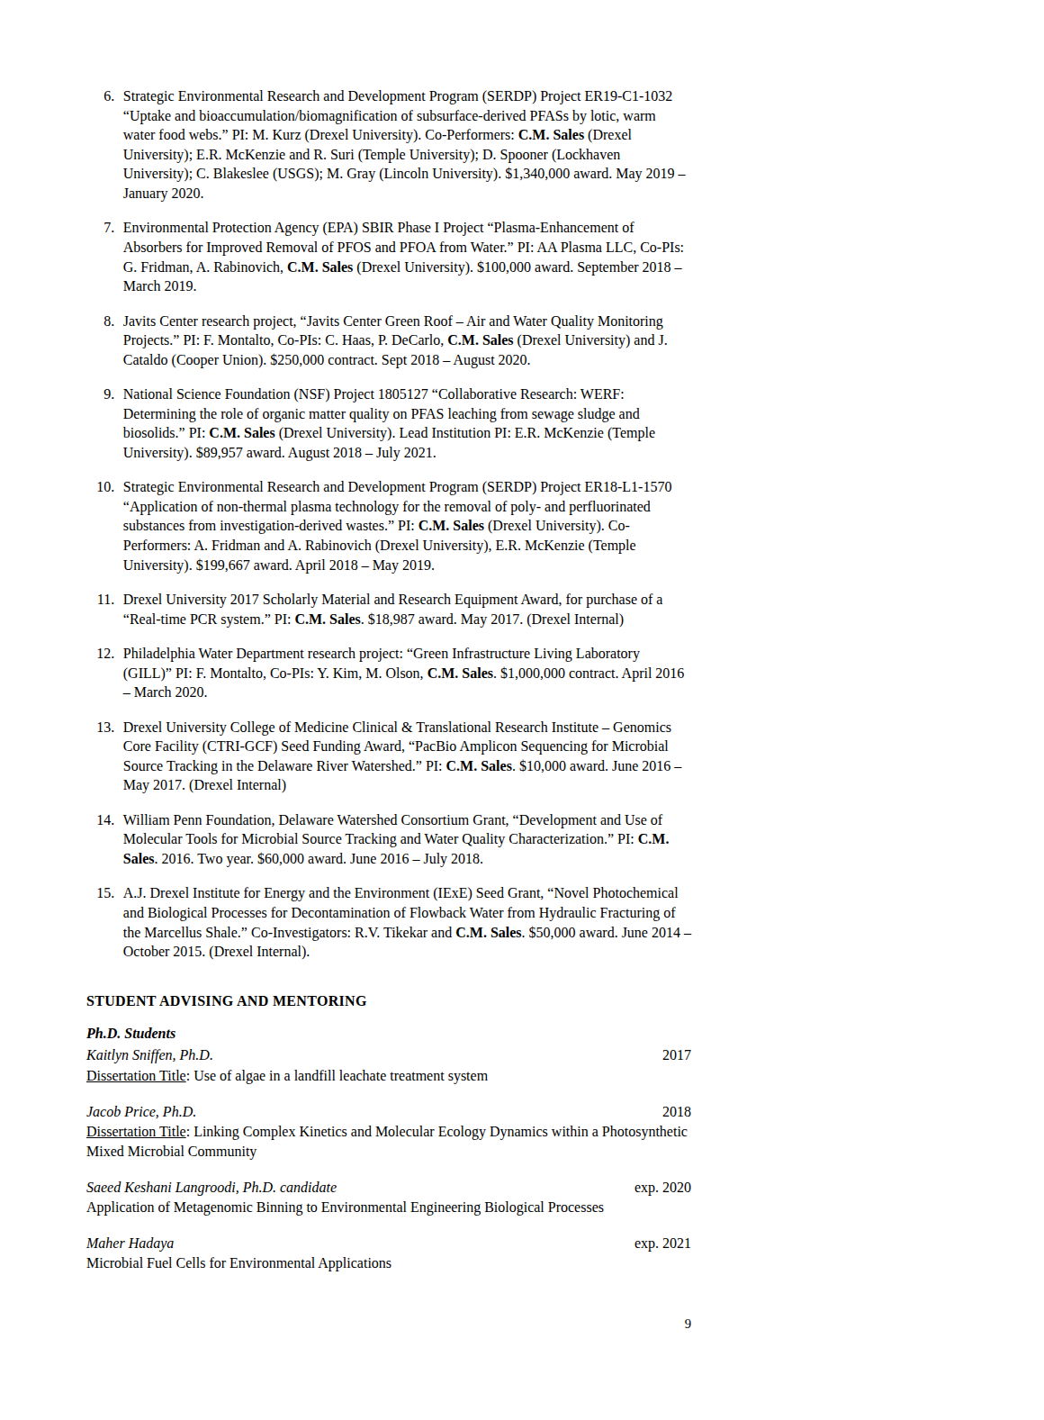Strategic Environmental Research and Development Program (SERDP) Project ER19-C1-1032 “Uptake and bioaccumulation/biomagnification of subsurface-derived PFASs by lotic, warm water food webs.” PI: M. Kurz (Drexel University). Co-Performers: C.M. Sales (Drexel University); E.R. McKenzie and R. Suri (Temple University); D. Spooner (Lockhaven University); C. Blakeslee (USGS); M. Gray (Lincoln University). $1,340,000 award. May 2019 – January 2020.
Environmental Protection Agency (EPA) SBIR Phase I Project “Plasma-Enhancement of Absorbers for Improved Removal of PFOS and PFOA from Water.” PI: AA Plasma LLC, Co-PIs: G. Fridman, A. Rabinovich, C.M. Sales (Drexel University). $100,000 award. September 2018 – March 2019.
Javits Center research project, “Javits Center Green Roof – Air and Water Quality Monitoring Projects.” PI: F. Montalto, Co-PIs: C. Haas, P. DeCarlo, C.M. Sales (Drexel University) and J. Cataldo (Cooper Union). $250,000 contract. Sept 2018 – August 2020.
National Science Foundation (NSF) Project 1805127 “Collaborative Research: WERF: Determining the role of organic matter quality on PFAS leaching from sewage sludge and biosolids.” PI: C.M. Sales (Drexel University). Lead Institution PI: E.R. McKenzie (Temple University). $89,957 award. August 2018 – July 2021.
Strategic Environmental Research and Development Program (SERDP) Project ER18-L1-1570 “Application of non-thermal plasma technology for the removal of poly- and perfluorinated substances from investigation-derived wastes.” PI: C.M. Sales (Drexel University). Co-Performers: A. Fridman and A. Rabinovich (Drexel University), E.R. McKenzie (Temple University). $199,667 award. April 2018 – May 2019.
Drexel University 2017 Scholarly Material and Research Equipment Award, for purchase of a “Real-time PCR system.” PI: C.M. Sales. $18,987 award. May 2017. (Drexel Internal)
Philadelphia Water Department research project: “Green Infrastructure Living Laboratory (GILL)” PI: F. Montalto, Co-PIs: Y. Kim, M. Olson, C.M. Sales. $1,000,000 contract. April 2016 – March 2020.
Drexel University College of Medicine Clinical & Translational Research Institute – Genomics Core Facility (CTRI-GCF) Seed Funding Award, “PacBio Amplicon Sequencing for Microbial Source Tracking in the Delaware River Watershed.” PI: C.M. Sales. $10,000 award. June 2016 – May 2017. (Drexel Internal)
William Penn Foundation, Delaware Watershed Consortium Grant, “Development and Use of Molecular Tools for Microbial Source Tracking and Water Quality Characterization.” PI: C.M. Sales. 2016. Two year. $60,000 award. June 2016 – July 2018.
A.J. Drexel Institute for Energy and the Environment (IExE) Seed Grant, “Novel Photochemical and Biological Processes for Decontamination of Flowback Water from Hydraulic Fracturing of the Marcellus Shale.” Co-Investigators: R.V. Tikekar and C.M. Sales. $50,000 award. June 2014 – October 2015. (Drexel Internal).
STUDENT ADVISING AND MENTORING
Ph.D. Students
Kaitlyn Sniffen, Ph.D. 2017
Dissertation Title: Use of algae in a landfill leachate treatment system
Jacob Price, Ph.D. 2018
Dissertation Title: Linking Complex Kinetics and Molecular Ecology Dynamics within a Photosynthetic Mixed Microbial Community
Saeed Keshani Langroodi, Ph.D. candidate exp. 2020
Application of Metagenomic Binning to Environmental Engineering Biological Processes
Maher Hadaya exp. 2021
Microbial Fuel Cells for Environmental Applications
9